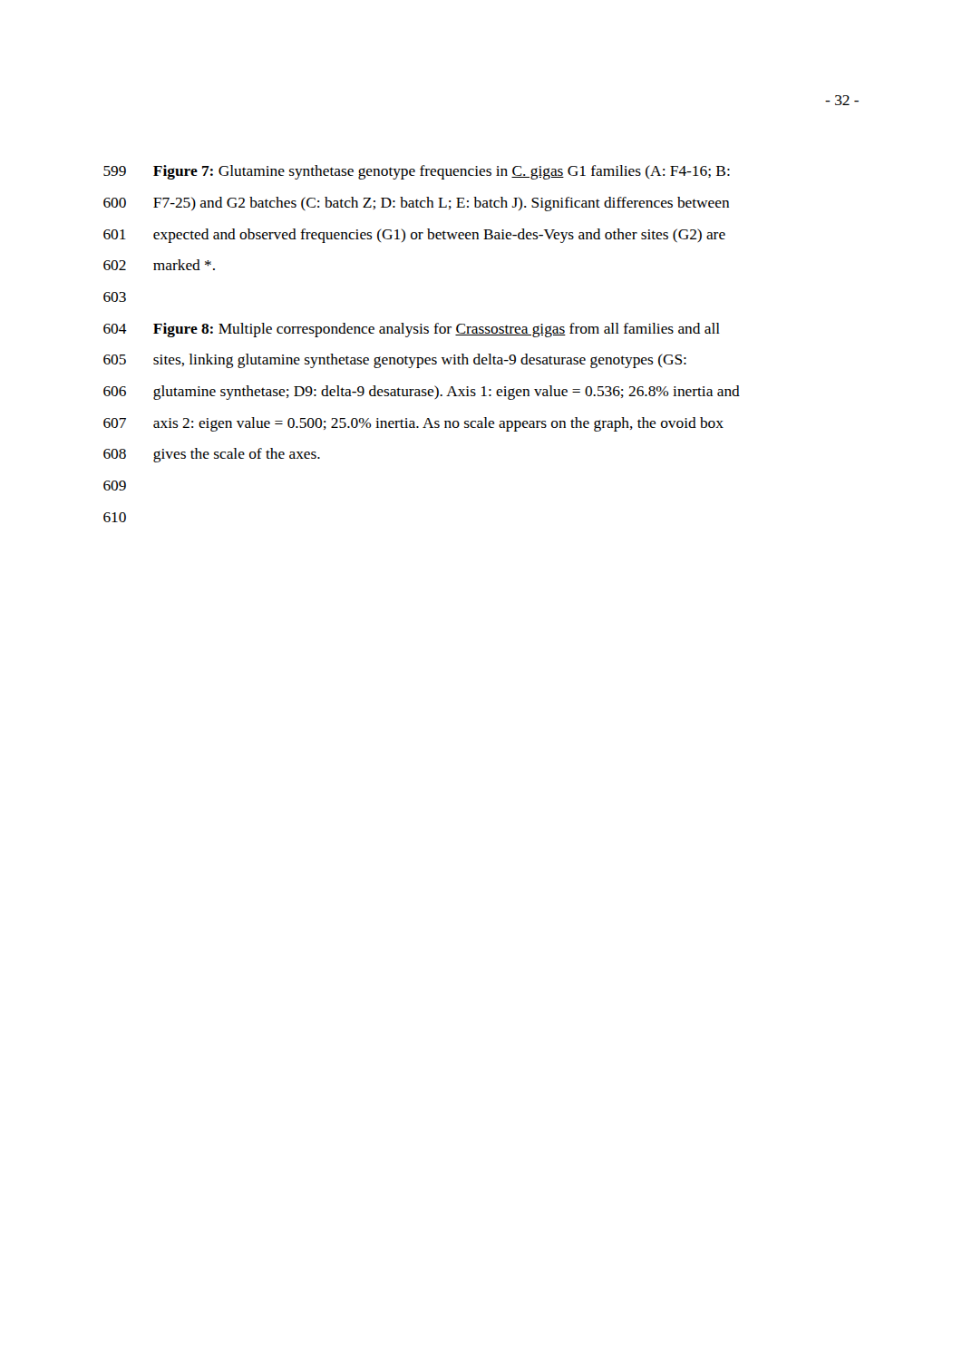- 32 -
599 Figure 7: Glutamine synthetase genotype frequencies in C. gigas G1 families (A: F4-16; B:
600 F7-25) and G2 batches (C: batch Z; D: batch L; E: batch J). Significant differences between
601 expected and observed frequencies (G1) or between Baie-des-Veys and other sites (G2) are
602 marked *.
603
604 Figure 8: Multiple correspondence analysis for Crassostrea gigas from all families and all
605 sites, linking glutamine synthetase genotypes with delta-9 desaturase genotypes (GS:
606 glutamine synthetase; D9: delta-9 desaturase). Axis 1: eigen value = 0.536; 26.8% inertia and
607 axis 2: eigen value = 0.500; 25.0% inertia. As no scale appears on the graph, the ovoid box
608 gives the scale of the axes.
609
610